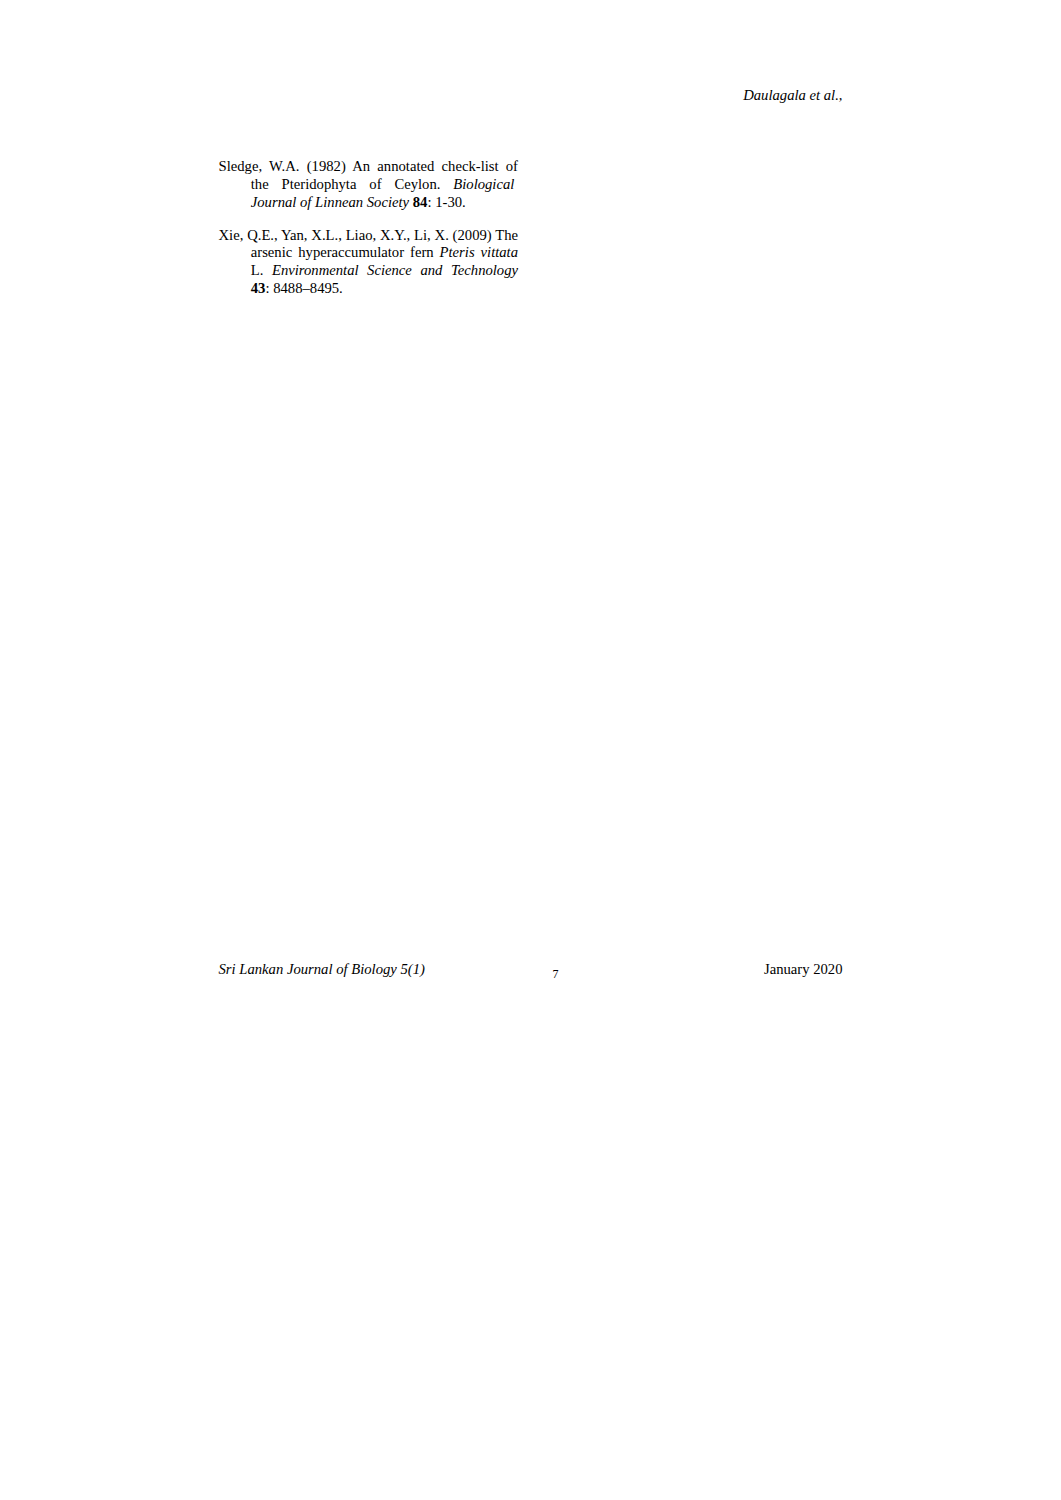Daulagala et al.,
Sledge, W.A. (1982) An annotated check-list of the Pteridophyta of Ceylon. Biological Journal of Linnean Society 84: 1-30.
Xie, Q.E., Yan, X.L., Liao, X.Y., Li, X. (2009) The arsenic hyperaccumulator fern Pteris vittata L. Environmental Science and Technology 43: 8488–8495.
Sri Lankan Journal of Biology 5(1) 7 January 2020